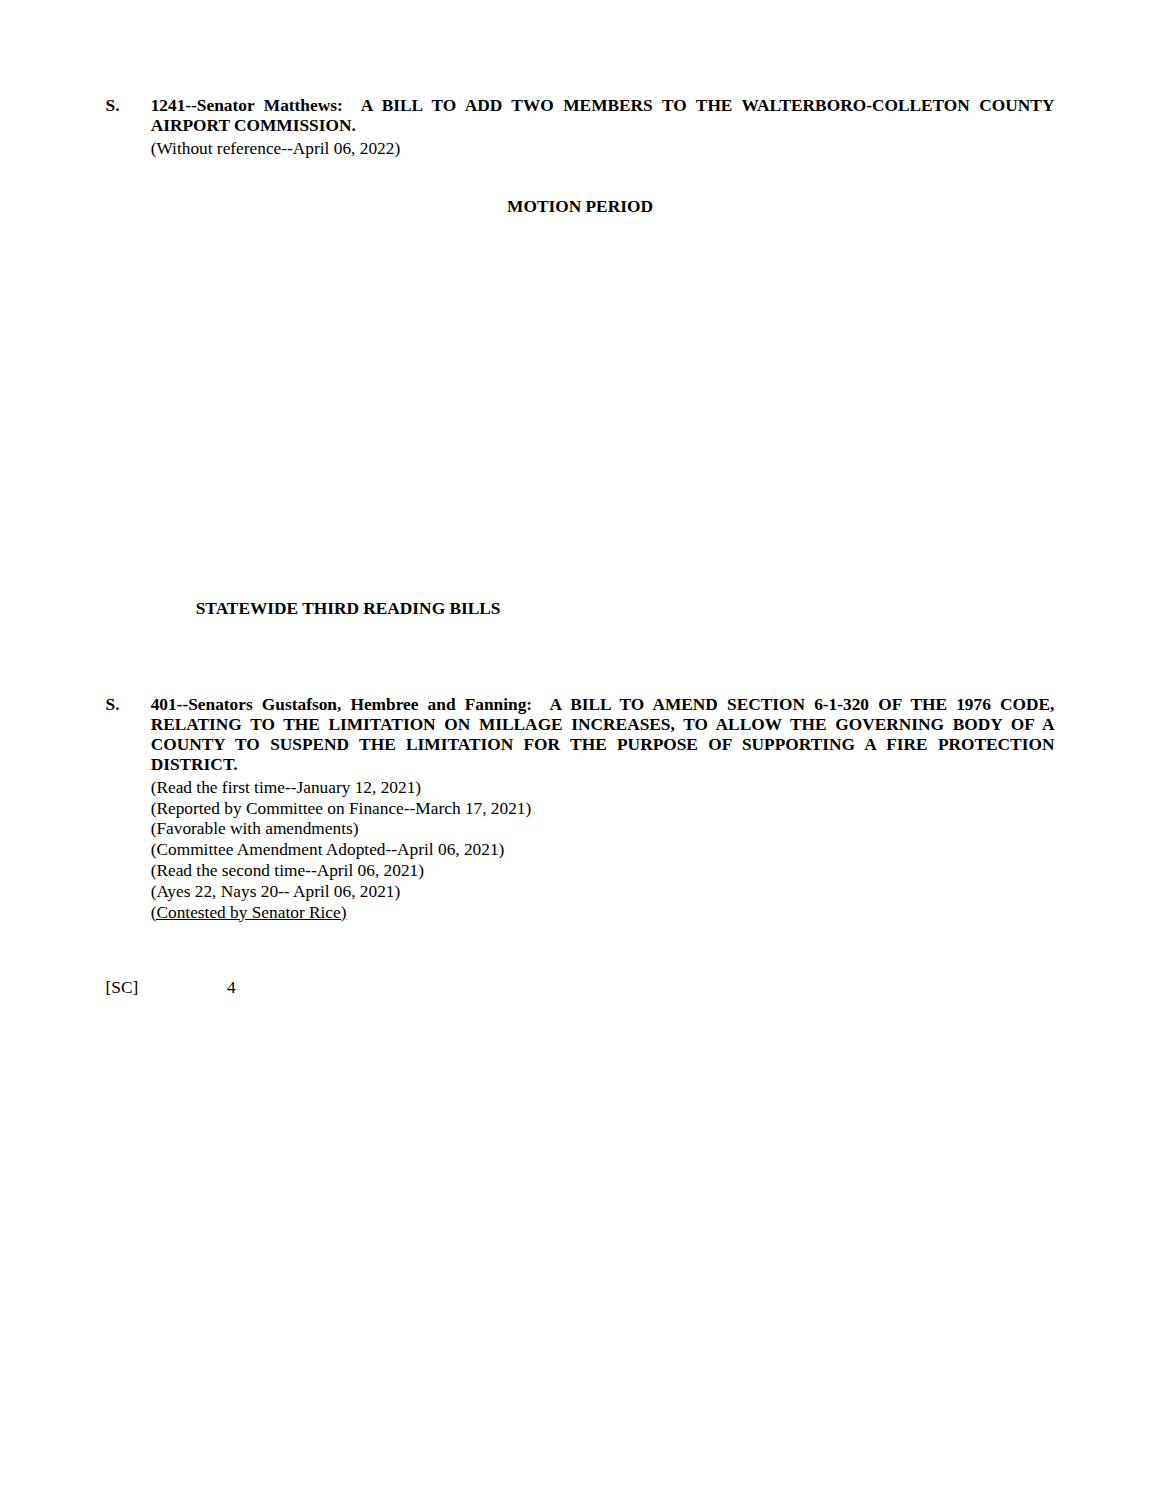S.
1241--Senator Matthews: A BILL TO ADD TWO MEMBERS TO THE WALTERBORO-COLLETON COUNTY AIRPORT COMMISSION.
(Without reference--April 06, 2022)
MOTION PERIOD
STATEWIDE THIRD READING BILLS
S.
401--Senators Gustafson, Hembree and Fanning: A BILL TO AMEND SECTION 6-1-320 OF THE 1976 CODE, RELATING TO THE LIMITATION ON MILLAGE INCREASES, TO ALLOW THE GOVERNING BODY OF A COUNTY TO SUSPEND THE LIMITATION FOR THE PURPOSE OF SUPPORTING A FIRE PROTECTION DISTRICT.
(Read the first time--January 12, 2021)
(Reported by Committee on Finance--March 17, 2021)
(Favorable with amendments)
(Committee Amendment Adopted--April 06, 2021)
(Read the second time--April 06, 2021)
(Ayes 22, Nays 20-- April 06, 2021)
(Contested by Senator Rice)
[SC]
4